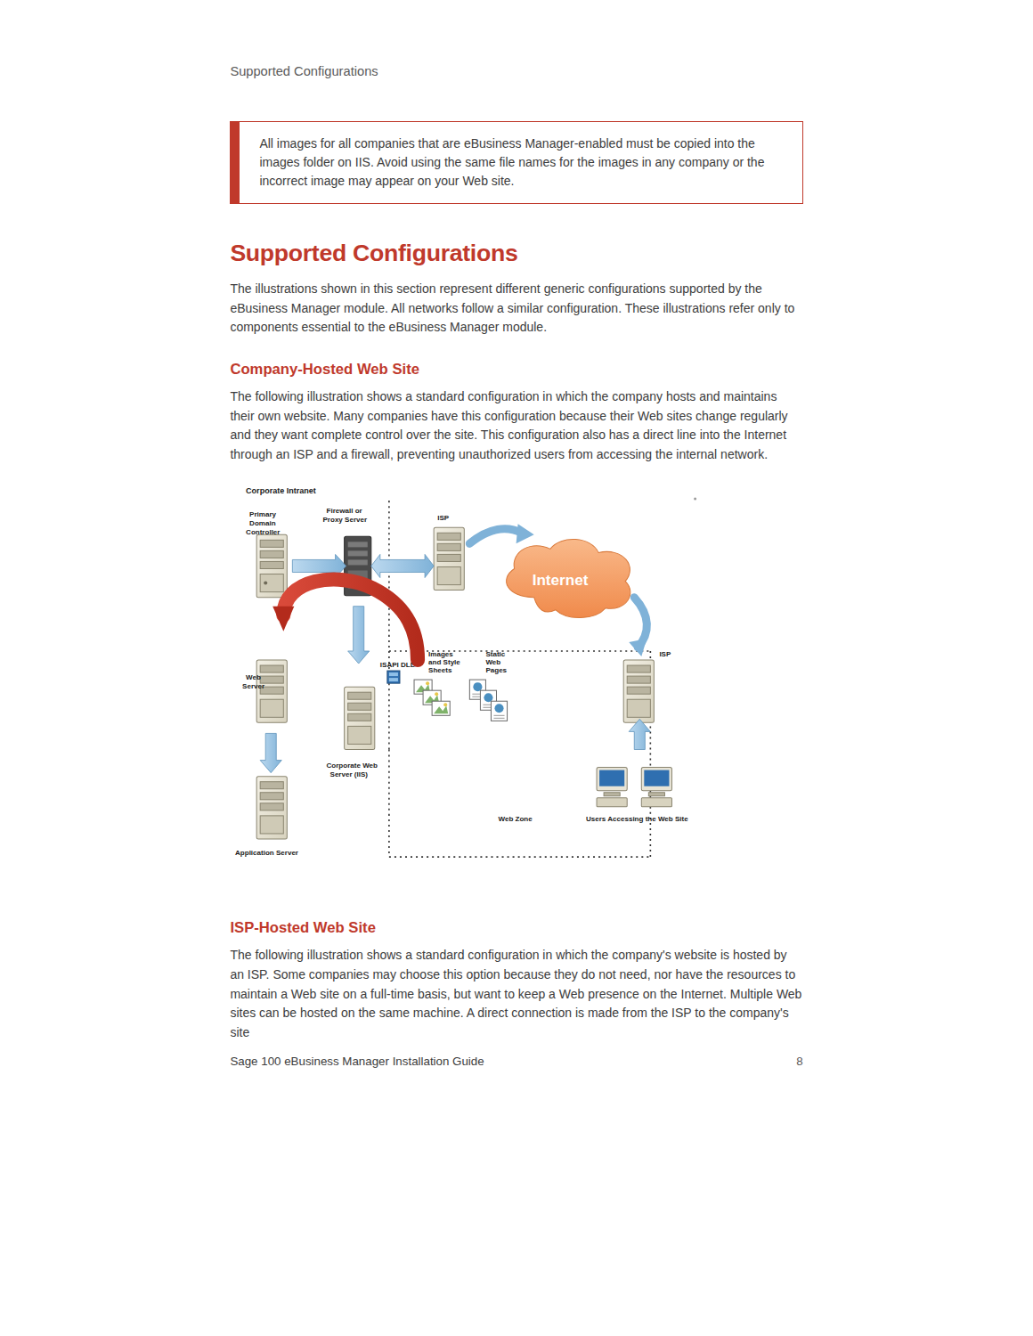Supported Configurations
All images for all companies that are eBusiness Manager-enabled must be copied into the images folder on IIS. Avoid using the same file names for the images in any company or the incorrect image may appear on your Web site.
Supported Configurations
The illustrations shown in this section represent different generic configurations supported by the eBusiness Manager module. All networks follow a similar configuration. These illustrations refer only to components essential to the eBusiness Manager module.
Company-Hosted Web Site
The following illustration shows a standard configuration in which the company hosts and maintains their own website. Many companies have this configuration because their Web sites change regularly and they want complete control over the site. This configuration also has a direct line into the Internet through an ISP and a firewall, preventing unauthorized users from accessing the internal network.
Corporate Intranet Primary Domain Controller Firewall or Proxy Server ISP Internet Web Server Application Server Corporate Web Server (IIS) ISAPI DLL Images and Style Sheets Static Web Pages Web Zone ISP Users Accessing the Web Site
ISP-Hosted Web Site
The following illustration shows a standard configuration in which the company's website is hosted by an ISP. Some companies may choose this option because they do not need, nor have the resources to maintain a Web site on a full-time basis, but want to keep a Web presence on the Internet. Multiple Web sites can be hosted on the same machine. A direct connection is made from the ISP to the company's site
Sage 100 eBusiness Manager Installation Guide
8